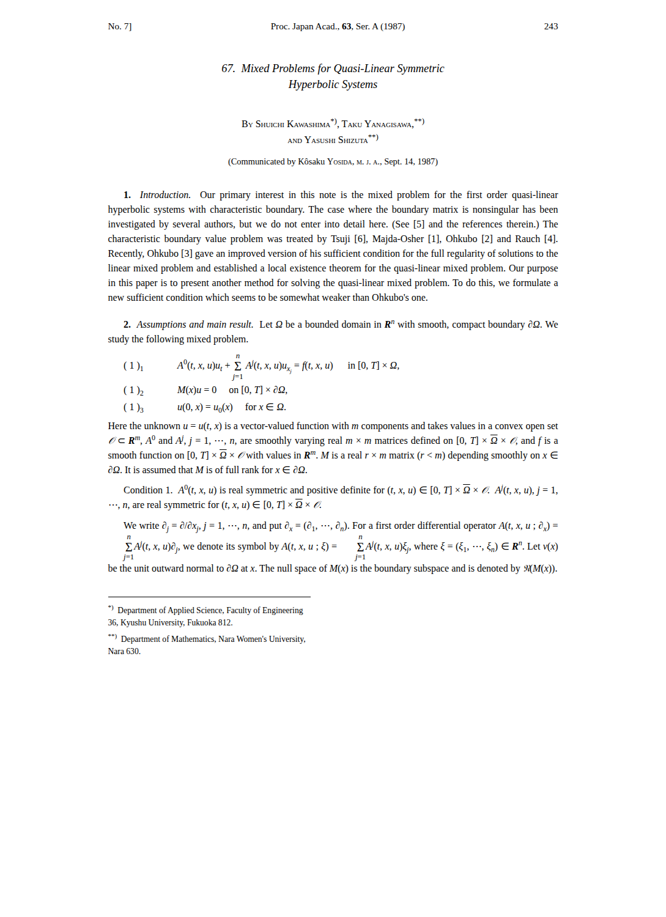No. 7] Proc. Japan Acad., 63, Ser. A (1987) 243
67. Mixed Problems for Quasi-Linear Symmetric
Hyperbolic Systems
By Shuichi Kawashima*), Taku Yanagisawa,**)
and Yasushi Shizuta**)
(Communicated by Kôsaku Yosida, m. j. a., Sept. 14, 1987)
1. Introduction. Our primary interest in this note is the mixed problem for the first order quasi-linear hyperbolic systems with characteristic boundary. The case where the boundary matrix is nonsingular has been investigated by several authors, but we do not enter into detail here. (See [5] and the references therein.) The characteristic boundary value problem was treated by Tsuji [6], Majda-Osher [1], Ohkubo [2] and Rauch [4]. Recently, Ohkubo [3] gave an improved version of his sufficient condition for the full regularity of solutions to the linear mixed problem and established a local existence theorem for the quasi-linear mixed problem. Our purpose in this paper is to present another method for solving the quasi-linear mixed problem. To do this, we formulate a new sufficient condition which seems to be somewhat weaker than Ohkubo's one.
2. Assumptions and main result. Let Ω be a bounded domain in Rn with smooth, compact boundary ∂Ω. We study the following mixed problem.
( 1 )1 A0(t, x, u)ut + nΣj=1 Aj(t, x, u)uxj = f(t, x, u) in [0, T] × Ω,
( 1 )2 M(x)u = 0 on [0, T] × ∂Ω,
( 1 )3 u(0, x) = u0(x) for x ∈ Ω.
Here the unknown u = u(t, x) is a vector-valued function with m components and takes values in a convex open set 𝒪 ⊂ Rm, A0 and Aj, j = 1, ⋯, n, are smoothly varying real m × m matrices defined on [0, T] × Ω × 𝒪, and f is a smooth function on [0, T] × Ω × 𝒪 with values in Rm. M is a real r × m matrix (r < m) depending smoothly on x ∈ ∂Ω. It is assumed that M is of full rank for x ∈ ∂Ω.
Condition 1. A0(t, x, u) is real symmetric and positive definite for (t, x, u) ∈ [0, T] × Ω × 𝒪. Aj(t, x, u), j = 1, ⋯, n, are real symmetric for (t, x, u) ∈ [0, T] × Ω × 𝒪.
We write ∂j = ∂/∂xj, j = 1, ⋯, n, and put ∂x = (∂1, ⋯, ∂n). For a first order differential operator A(t, x, u ; ∂x) = nΣj=1 Aj(t, x, u)∂j, we denote its symbol by A(t, x, u ; ξ) = nΣj=1 Aj(t, x, u)ξj, where ξ = (ξ1, ⋯, ξn) ∈ Rn. Let ν(x) be the unit outward normal to ∂Ω at x. The null space of M(x) is the boundary subspace and is denoted by 𝔑(M(x)).
*) Department of Applied Science, Faculty of Engineering 36, Kyushu University, Fukuoka 812.
**) Department of Mathematics, Nara Women's University, Nara 630.